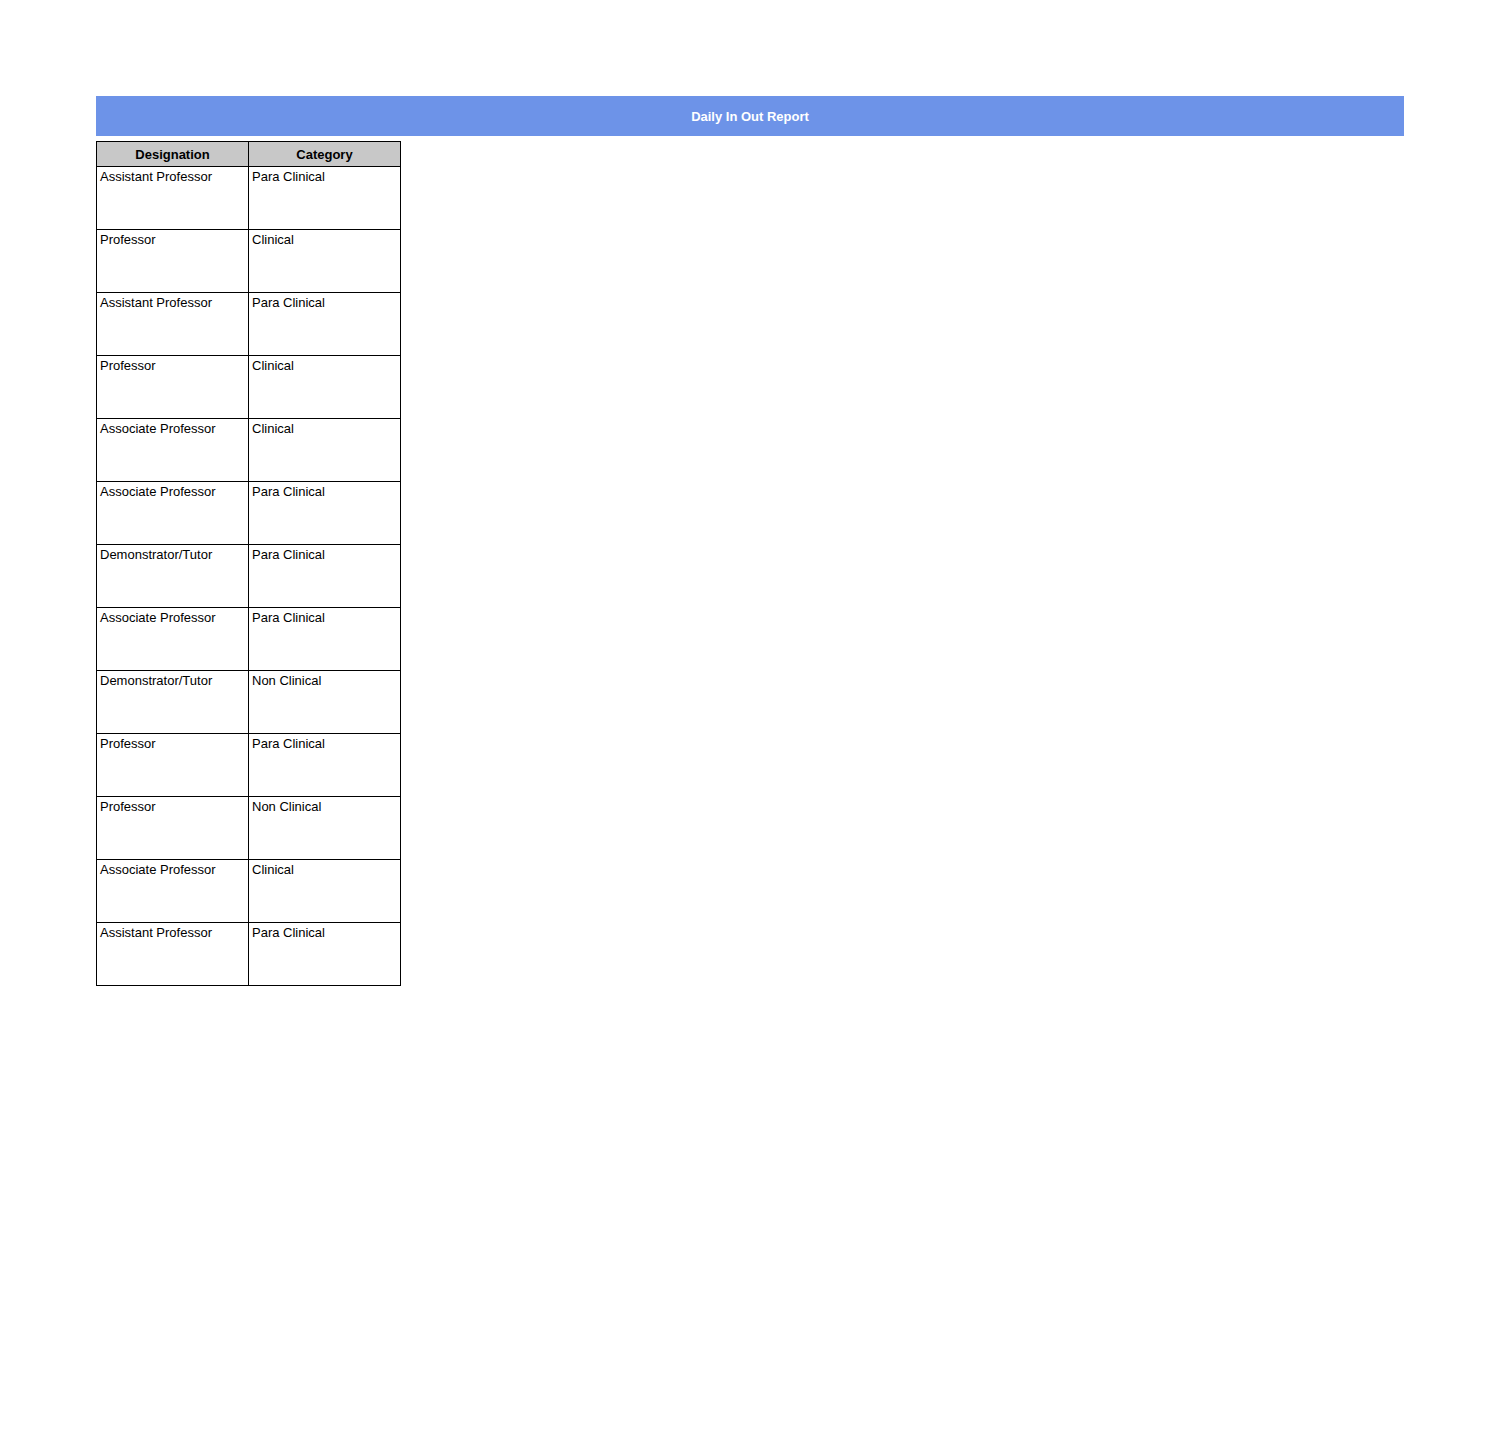Daily In Out Report
| Designation | Category |
| --- | --- |
| Assistant Professor | Para Clinical |
| Professor | Clinical |
| Assistant Professor | Para Clinical |
| Professor | Clinical |
| Associate Professor | Clinical |
| Associate Professor | Para Clinical |
| Demonstrator/Tutor | Para Clinical |
| Associate Professor | Para Clinical |
| Demonstrator/Tutor | Non Clinical |
| Professor | Para Clinical |
| Professor | Non Clinical |
| Associate Professor | Clinical |
| Assistant Professor | Para Clinical |